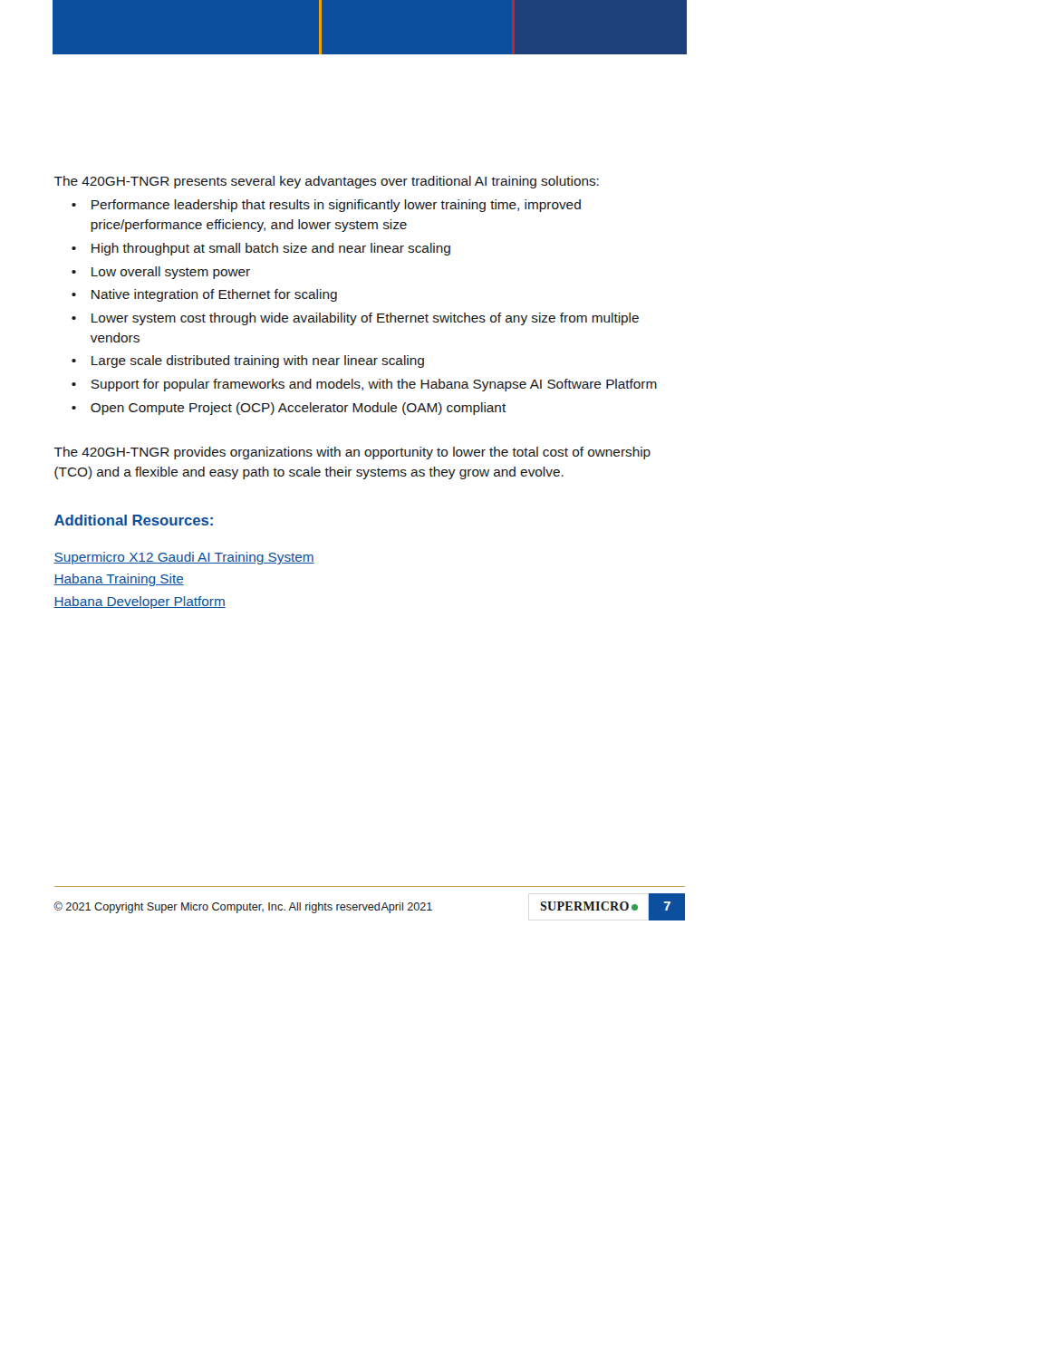The 420GH-TNGR presents several key advantages over traditional AI training solutions:
Performance leadership that results in significantly lower training time, improved price/performance efficiency, and lower system size
High throughput at small batch size and near linear scaling
Low overall system power
Native integration of Ethernet for scaling
Lower system cost through wide availability of Ethernet switches of any size from multiple vendors
Large scale distributed training with near linear scaling
Support for popular frameworks and models, with the Habana Synapse AI Software Platform
Open Compute Project (OCP) Accelerator Module (OAM) compliant
The 420GH-TNGR provides organizations with an opportunity to lower the total cost of ownership (TCO) and a flexible and easy path to scale their systems as they grow and evolve.
Additional Resources:
Supermicro X12 Gaudi AI Training System Habana Training Site Habana Developer Platform
© 2021 Copyright Super Micro Computer, Inc. All rights reserved
April 2021
SUPERMICRO
7